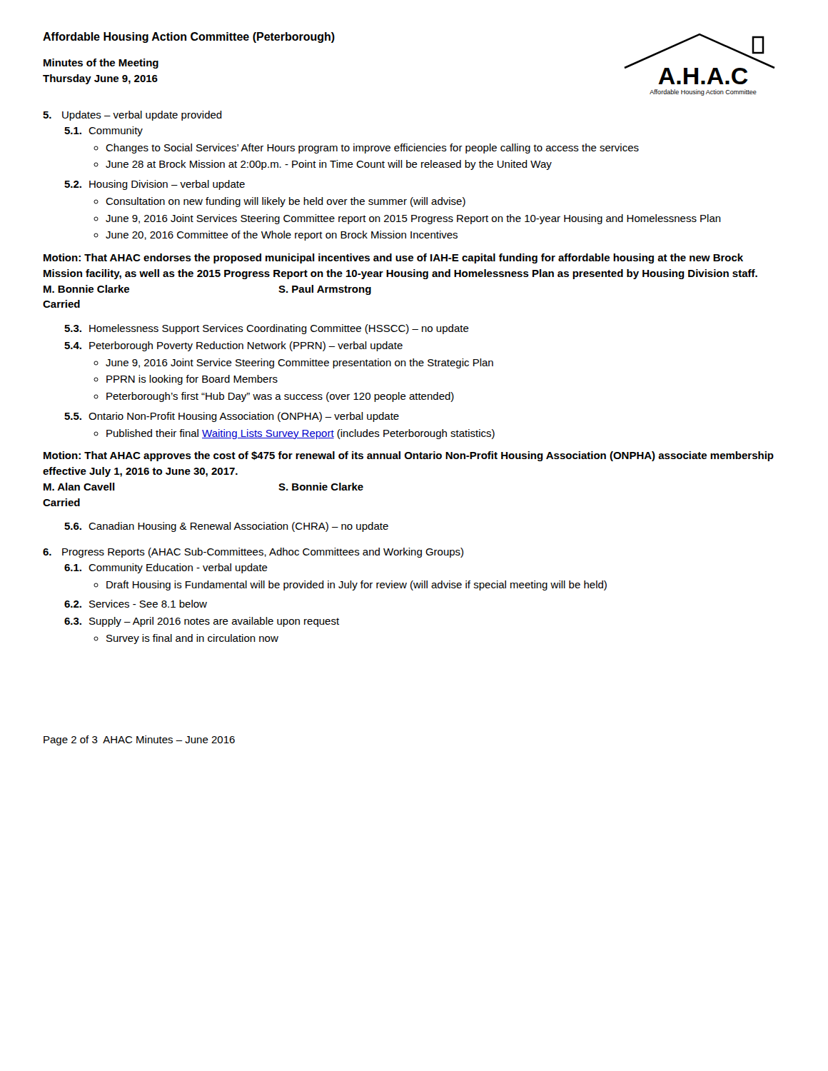A.H.A.C Affordable Housing Action Committee
Affordable Housing Action Committee (Peterborough)
Minutes of the Meeting
Thursday June 9, 2016
5. Updates – verbal update provided
5.1. Community
Changes to Social Services’ After Hours program to improve efficiencies for people calling to access the services
June 28 at Brock Mission at 2:00p.m. - Point in Time Count will be released by the United Way
5.2. Housing Division – verbal update
Consultation on new funding will likely be held over the summer (will advise)
June 9, 2016 Joint Services Steering Committee report on 2015 Progress Report on the 10-year Housing and Homelessness Plan
June 20, 2016 Committee of the Whole report on Brock Mission Incentives
Motion: That AHAC endorses the proposed municipal incentives and use of IAH-E capital funding for affordable housing at the new Brock Mission facility, as well as the 2015 Progress Report on the 10-year Housing and Homelessness Plan as presented by Housing Division staff.
M. Bonnie Clarke S. Paul Armstrong
Carried
5.3. Homelessness Support Services Coordinating Committee (HSSCC) – no update
5.4. Peterborough Poverty Reduction Network (PPRN) – verbal update
June 9, 2016 Joint Service Steering Committee presentation on the Strategic Plan
PPRN is looking for Board Members
Peterborough’s first “Hub Day” was a success (over 120 people attended)
5.5. Ontario Non-Profit Housing Association (ONPHA) – verbal update
Published their final Waiting Lists Survey Report (includes Peterborough statistics)
Motion: That AHAC approves the cost of $475 for renewal of its annual Ontario Non-Profit Housing Association (ONPHA) associate membership effective July 1, 2016 to June 30, 2017.
M. Alan Cavell S. Bonnie Clarke
Carried
5.6. Canadian Housing & Renewal Association (CHRA) – no update
6. Progress Reports (AHAC Sub-Committees, Adhoc Committees and Working Groups)
6.1. Community Education - verbal update
Draft Housing is Fundamental will be provided in July for review (will advise if special meeting will be held)
6.2. Services - See 8.1 below
6.3. Supply – April 2016 notes are available upon request
Survey is final and in circulation now
Page 2 of 3 AHAC Minutes – June 2016